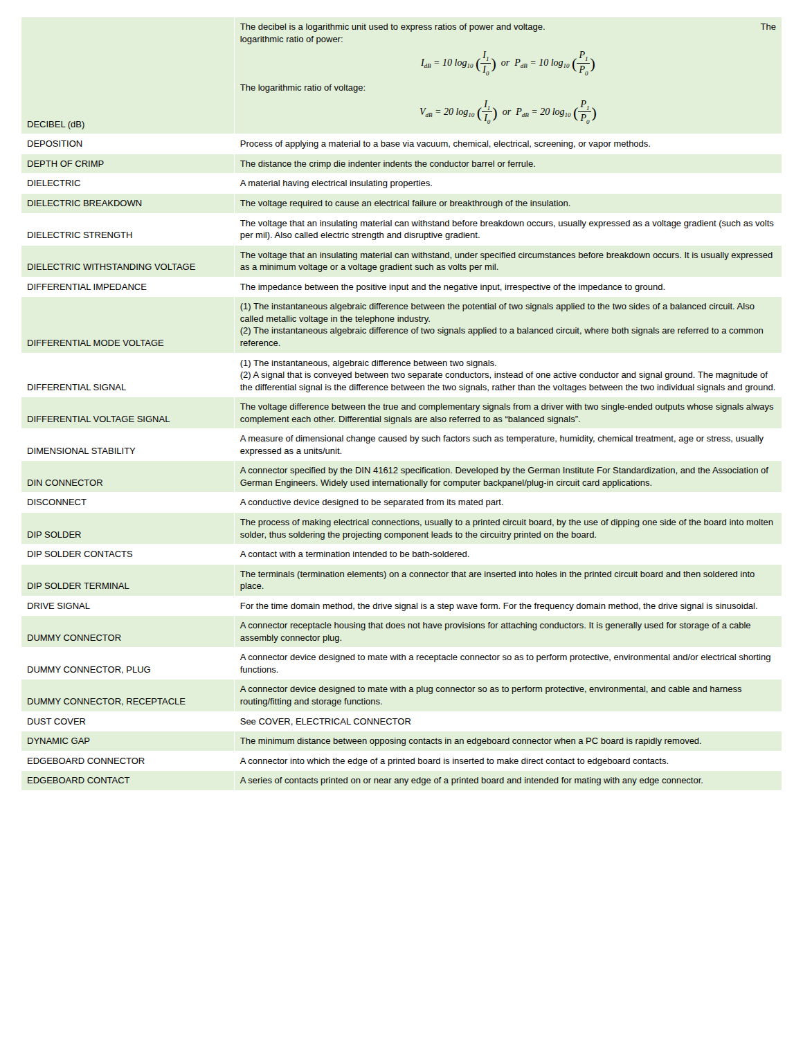| DECIBEL (dB) | The decibel is a logarithmic unit used to express ratios of power and voltage. The logarithmic ratio of power: I dB = 10 log 10 ( I 1 I 0 ) or P dB = 10 log 10 ( P 1 P 0 ) The logarithmic ratio of voltage: V dB = 20 log 10 ( I 1 I 0 ) or P dB = 20 log 10 ( P 1 P 0 ) |
| DEPOSITION | Process of applying a material to a base via vacuum, chemical, electrical, screening, or vapor methods. |
| DEPTH OF CRIMP | The distance the crimp die indenter indents the conductor barrel or ferrule. |
| DIELECTRIC | A material having electrical insulating properties. |
| DIELECTRIC BREAKDOWN | The voltage required to cause an electrical failure or breakthrough of the insulation. |
| DIELECTRIC STRENGTH | The voltage that an insulating material can withstand before breakdown occurs, usually expressed as a voltage gradient (such as volts per mil). Also called electric strength and disruptive gradient. |
| DIELECTRIC WITHSTANDING VOLTAGE | The voltage that an insulating material can withstand, under specified circumstances before breakdown occurs. It is usually expressed as a minimum voltage or a voltage gradient such as volts per mil. |
| DIFFERENTIAL IMPEDANCE | The impedance between the positive input and the negative input, irrespective of the impedance to ground. |
| DIFFERENTIAL MODE VOLTAGE | (1) The instantaneous algebraic difference between the potential of two signals applied to the two sides of a balanced circuit. Also called metallic voltage in the telephone industry. (2) The instantaneous algebraic difference of two signals applied to a balanced circuit, where both signals are referred to a common reference. |
| DIFFERENTIAL SIGNAL | (1) The instantaneous, algebraic difference between two signals. (2) A signal that is conveyed between two separate conductors, instead of one active conductor and signal ground. The magnitude of the differential signal is the difference between the two signals, rather than the voltages between the two individual signals and ground. |
| DIFFERENTIAL VOLTAGE SIGNAL | The voltage difference between the true and complementary signals from a driver with two single-ended outputs whose signals always complement each other. Differential signals are also referred to as “balanced signals”. |
| DIMENSIONAL STABILITY | A measure of dimensional change caused by such factors such as temperature, humidity, chemical treatment, age or stress, usually expressed as a units/unit. |
| DIN CONNECTOR | A connector specified by the DIN 41612 specification. Developed by the German Institute For Standardization, and the Association of German Engineers. Widely used internationally for computer backpanel/plug-in circuit card applications. |
| DISCONNECT | A conductive device designed to be separated from its mated part. |
| DIP SOLDER | The process of making electrical connections, usually to a printed circuit board, by the use of dipping one side of the board into molten solder, thus soldering the projecting component leads to the circuitry printed on the board. |
| DIP SOLDER CONTACTS | A contact with a termination intended to be bath-soldered. |
| DIP SOLDER TERMINAL | The terminals (termination elements) on a connector that are inserted into holes in the printed circuit board and then soldered into place. |
| DRIVE SIGNAL | For the time domain method, the drive signal is a step wave form. For the frequency domain method, the drive signal is sinusoidal. |
| DUMMY CONNECTOR | A connector receptacle housing that does not have provisions for attaching conductors. It is generally used for storage of a cable assembly connector plug. |
| DUMMY CONNECTOR, PLUG | A connector device designed to mate with a receptacle connector so as to perform protective, environmental and/or electrical shorting functions. |
| DUMMY CONNECTOR, RECEPTACLE | A connector device designed to mate with a plug connector so as to perform protective, environmental, and cable and harness routing/fitting and storage functions. |
| DUST COVER | See COVER, ELECTRICAL CONNECTOR |
| DYNAMIC GAP | The minimum distance between opposing contacts in an edgeboard connector when a PC board is rapidly removed. |
| EDGEBOARD CONNECTOR | A connector into which the edge of a printed board is inserted to make direct contact to edgeboard contacts. |
| EDGEBOARD CONTACT | A series of contacts printed on or near any edge of a printed board and intended for mating with any edge connector. |